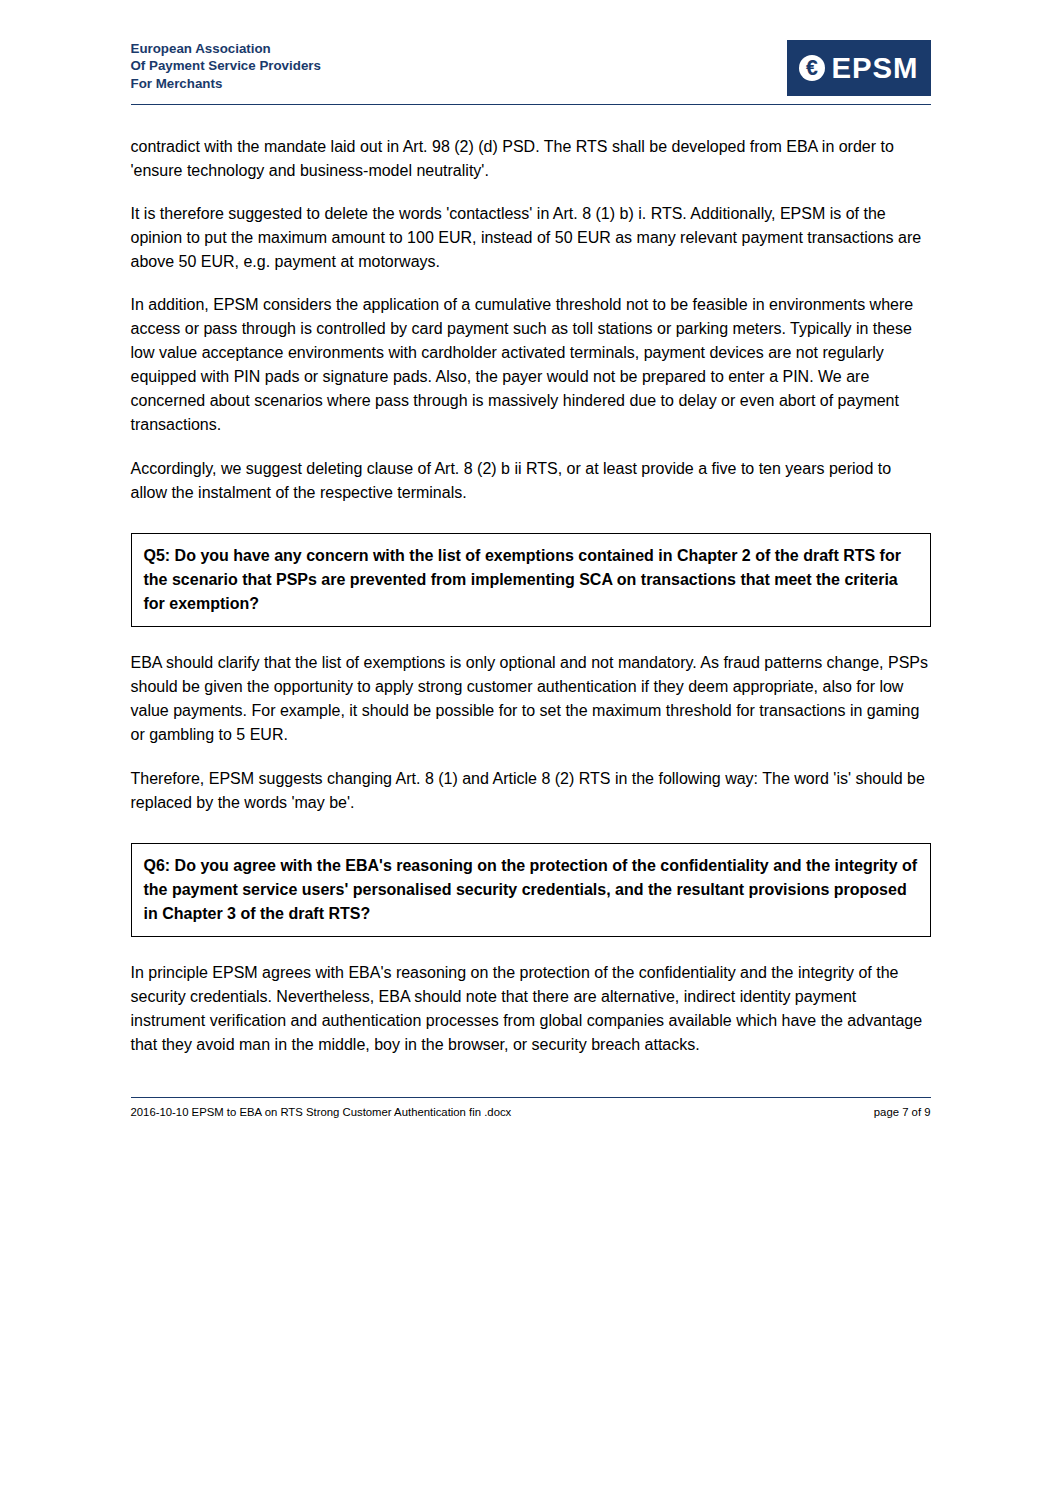European Association
Of Payment Service Providers
For Merchants
€EPSM
contradict with the mandate laid out in Art. 98 (2) (d) PSD. The RTS shall be developed from EBA in order to 'ensure technology and business-model neutrality'.
It is therefore suggested to delete the words 'contactless' in Art. 8 (1) b) i. RTS. Additionally, EPSM is of the opinion to put the maximum amount to 100 EUR, instead of 50 EUR as many relevant payment transactions are above 50 EUR, e.g. payment at motorways.
In addition, EPSM considers the application of a cumulative threshold not to be feasible in environments where access or pass through is controlled by card payment such as toll stations or parking meters. Typically in these low value acceptance environments with cardholder activated terminals, payment devices are not regularly equipped with PIN pads or signature pads. Also, the payer would not be prepared to enter a PIN. We are concerned about scenarios where pass through is massively hindered due to delay or even abort of payment transactions.
Accordingly, we suggest deleting clause of Art. 8 (2) b ii RTS, or at least provide a five to ten years period to allow the instalment of the respective terminals.
Q5: Do you have any concern with the list of exemptions contained in Chapter 2 of the draft RTS for the scenario that PSPs are prevented from implementing SCA on transactions that meet the criteria for exemption?
EBA should clarify that the list of exemptions is only optional and not mandatory. As fraud patterns change, PSPs should be given the opportunity to apply strong customer authentication if they deem appropriate, also for low value payments. For example, it should be possible for to set the maximum threshold for transactions in gaming or gambling to 5 EUR.
Therefore, EPSM suggests changing Art. 8 (1) and Article 8 (2) RTS in the following way: The word 'is' should be replaced by the words 'may be'.
Q6: Do you agree with the EBA's reasoning on the protection of the confidentiality and the integrity of the payment service users' personalised security credentials, and the resultant provisions proposed in Chapter 3 of the draft RTS?
In principle EPSM agrees with EBA's reasoning on the protection of the confidentiality and the integrity of the security credentials. Nevertheless, EBA should note that there are alternative, indirect identity payment instrument verification and authentication processes from global companies available which have the advantage that they avoid man in the middle, boy in the browser, or security breach attacks.
2016-10-10 EPSM to EBA on RTS Strong Customer Authentication fin .docx page 7 of 9